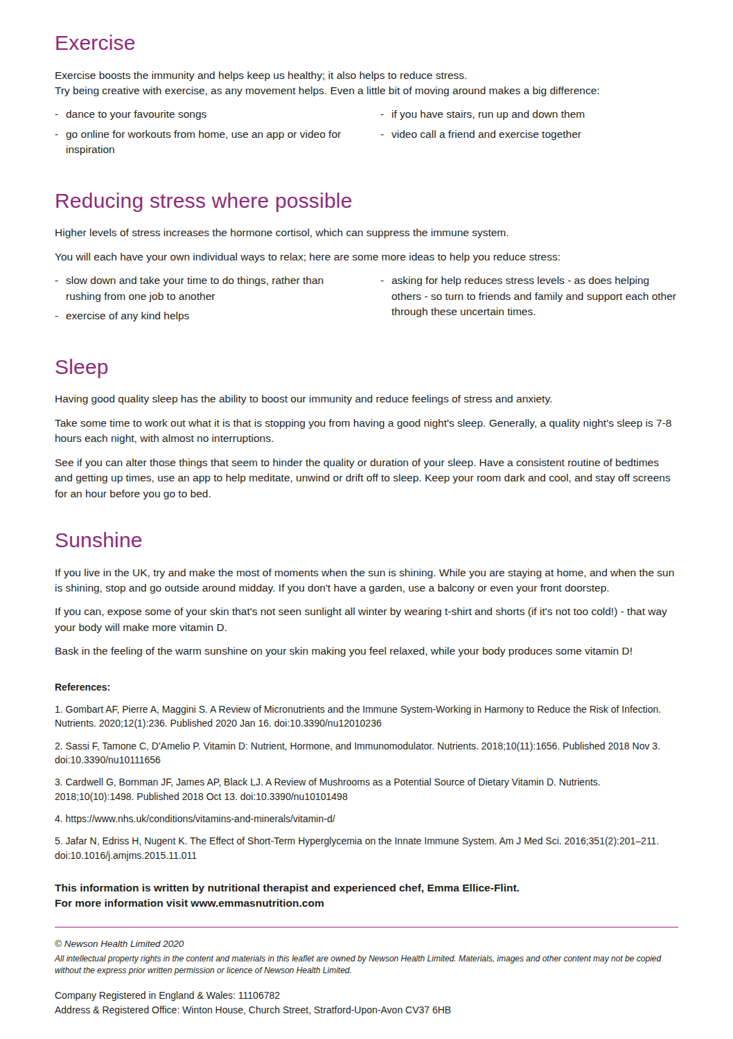Exercise
Exercise boosts the immunity and helps keep us healthy; it also helps to reduce stress.
Try being creative with exercise, as any movement helps. Even a little bit of moving around makes a big difference:
dance to your favourite songs
go online for workouts from home, use an app or video for inspiration
if you have stairs, run up and down them
video call a friend and exercise together
Reducing stress where possible
Higher levels of stress increases the hormone cortisol, which can suppress the immune system.
You will each have your own individual ways to relax; here are some more ideas to help you reduce stress:
slow down and take your time to do things, rather than rushing from one job to another
exercise of any kind helps
asking for help reduces stress levels - as does helping others - so turn to friends and family and support each other through these uncertain times.
Sleep
Having good quality sleep has the ability to boost our immunity and reduce feelings of stress and anxiety.
Take some time to work out what it is that is stopping you from having a good night's sleep. Generally, a quality night's sleep is 7-8 hours each night, with almost no interruptions.
See if you can alter those things that seem to hinder the quality or duration of your sleep. Have a consistent routine of bedtimes and getting up times, use an app to help meditate, unwind or drift off to sleep. Keep your room dark and cool, and stay off screens for an hour before you go to bed.
Sunshine
If you live in the UK, try and make the most of moments when the sun is shining. While you are staying at home, and when the sun is shining, stop and go outside around midday. If you don't have a garden, use a balcony or even your front doorstep.
If you can, expose some of your skin that's not seen sunlight all winter by wearing t-shirt and shorts (if it's not too cold!) - that way your body will make more vitamin D.
Bask in the feeling of the warm sunshine on your skin making you feel relaxed, while your body produces some vitamin D!
References:
1. Gombart AF, Pierre A, Maggini S. A Review of Micronutrients and the Immune System-Working in Harmony to Reduce the Risk of Infection. Nutrients. 2020;12(1):236. Published 2020 Jan 16. doi:10.3390/nu12010236
2. Sassi F, Tamone C, D'Amelio P. Vitamin D: Nutrient, Hormone, and Immunomodulator. Nutrients. 2018;10(11):1656. Published 2018 Nov 3. doi:10.3390/nu10111656
3. Cardwell G, Bornman JF, James AP, Black LJ. A Review of Mushrooms as a Potential Source of Dietary Vitamin D. Nutrients. 2018;10(10):1498. Published 2018 Oct 13. doi:10.3390/nu10101498
4. https://www.nhs.uk/conditions/vitamins-and-minerals/vitamin-d/
5. Jafar N, Edriss H, Nugent K. The Effect of Short-Term Hyperglycemia on the Innate Immune System. Am J Med Sci. 2016;351(2):201–211. doi:10.1016/j.amjms.2015.11.011
This information is written by nutritional therapist and experienced chef, Emma Ellice-Flint.
For more information visit www.emmasnutrition.com
© Newson Health Limited 2020
All intellectual property rights in the content and materials in this leaflet are owned by Newson Health Limited. Materials, images and other content may not be copied without the express prior written permission or licence of Newson Health Limited.
Company Registered in England & Wales: 11106782
Address & Registered Office: Winton House, Church Street, Stratford-Upon-Avon CV37 6HB